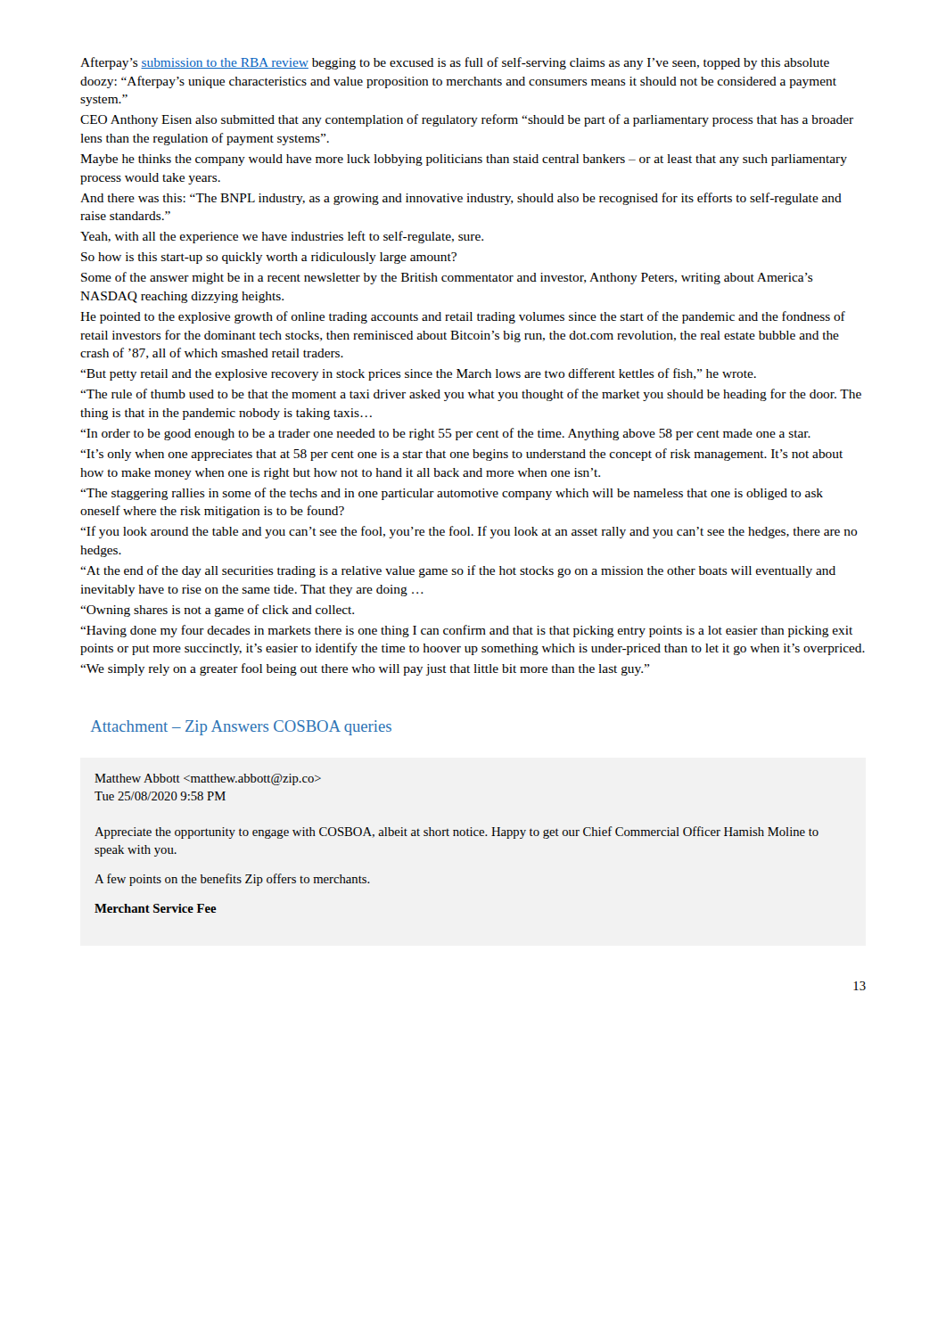Afterpay’s submission to the RBA review begging to be excused is as full of self-serving claims as any I’ve seen, topped by this absolute doozy: “Afterpay’s unique characteristics and value proposition to merchants and consumers means it should not be considered a payment system.”
CEO Anthony Eisen also submitted that any contemplation of regulatory reform “should be part of a parliamentary process that has a broader lens than the regulation of payment systems”.
Maybe he thinks the company would have more luck lobbying politicians than staid central bankers – or at least that any such parliamentary process would take years.
And there was this: “The BNPL industry, as a growing and innovative industry, should also be recognised for its efforts to self-regulate and raise standards.”
Yeah, with all the experience we have industries left to self-regulate, sure.
So how is this start-up so quickly worth a ridiculously large amount?
Some of the answer might be in a recent newsletter by the British commentator and investor, Anthony Peters, writing about America’s NASDAQ reaching dizzying heights.
He pointed to the explosive growth of online trading accounts and retail trading volumes since the start of the pandemic and the fondness of retail investors for the dominant tech stocks, then reminisced about Bitcoin’s big run, the dot.com revolution, the real estate bubble and the crash of ’87, all of which smashed retail traders.
“But petty retail and the explosive recovery in stock prices since the March lows are two different kettles of fish,” he wrote.
“The rule of thumb used to be that the moment a taxi driver asked you what you thought of the market you should be heading for the door. The thing is that in the pandemic nobody is taking taxis…
“In order to be good enough to be a trader one needed to be right 55 per cent of the time. Anything above 58 per cent made one a star.
“It’s only when one appreciates that at 58 per cent one is a star that one begins to understand the concept of risk management. It’s not about how to make money when one is right but how not to hand it all back and more when one isn’t.
“The staggering rallies in some of the techs and in one particular automotive company which will be nameless that one is obliged to ask oneself where the risk mitigation is to be found?
“If you look around the table and you can’t see the fool, you’re the fool. If you look at an asset rally and you can’t see the hedges, there are no hedges.
“At the end of the day all securities trading is a relative value game so if the hot stocks go on a mission the other boats will eventually and inevitably have to rise on the same tide. That they are doing …
“Owning shares is not a game of click and collect.
“Having done my four decades in markets there is one thing I can confirm and that is that picking entry points is a lot easier than picking exit points or put more succinctly, it’s easier to identify the time to hoover up something which is under-priced than to let it go when it’s overpriced.
“We simply rely on a greater fool being out there who will pay just that little bit more than the last guy.”
Attachment – Zip Answers COSBOA queries
Matthew Abbott <matthew.abbott@zip.co> Tue 25/08/2020 9:58 PM
Appreciate the opportunity to engage with COSBOA, albeit at short notice. Happy to get our Chief Commercial Officer Hamish Moline to speak with you.
A few points on the benefits Zip offers to merchants.
Merchant Service Fee
13